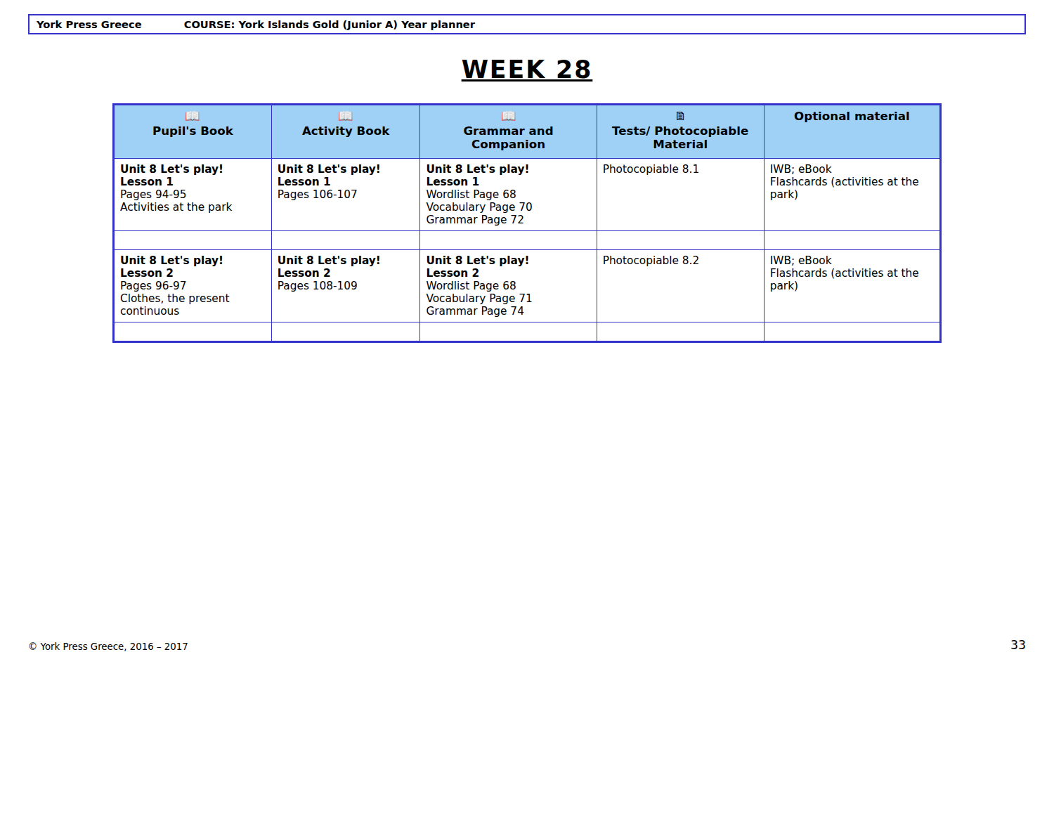York Press Greece COURSE: York Islands Gold (Junior A) Year planner
WEEK 28
| 📖 Pupil's Book | 📖 Activity Book | 📖 Grammar and Companion | 🗎 Tests/ Photocopiable Material | Optional material |
| --- | --- | --- | --- | --- |
| Unit 8 Let's play! Lesson 1 Pages 94-95 Activities at the park | Unit 8 Let's play! Lesson 1 Pages 106-107 | Unit 8 Let's play! Lesson 1 Wordlist Page 68 Vocabulary Page 70 Grammar Page 72 | Photocopiable 8.1 | IWB; eBook Flashcards (activities at the park) |
| Unit 8 Let's play! Lesson 2 Pages 96-97 Clothes, the present continuous | Unit 8 Let's play! Lesson 2 Pages 108-109 | Unit 8 Let's play! Lesson 2 Wordlist Page 68 Vocabulary Page 71 Grammar Page 74 | Photocopiable 8.2 | IWB; eBook Flashcards (activities at the park) |
© York Press Greece, 2016 – 2017 33